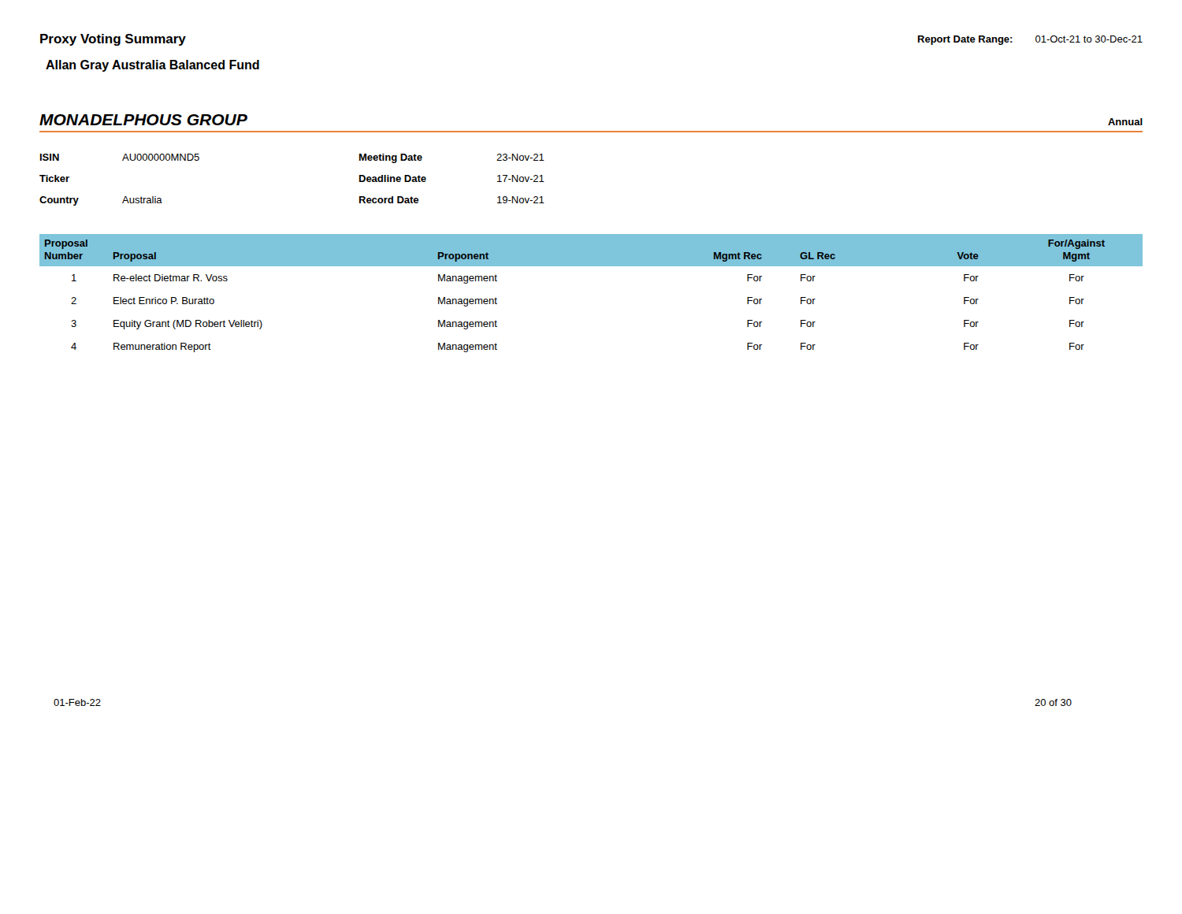Proxy Voting Summary
Allan Gray Australia Balanced Fund
Report Date Range: 01-Oct-21 to 30-Dec-21
MONADELPHOUS GROUP Annual
| ISIN | AU000000MND5 | Meeting Date | 23-Nov-21 |
| Ticker | | Deadline Date | 17-Nov-21 |
| Country | Australia | Record Date | 19-Nov-21 |
| Proposal Number | Proposal | Proponent | Mgmt Rec | GL Rec | Vote | For/Against Mgmt |
| --- | --- | --- | --- | --- | --- | --- |
| 1 | Re-elect Dietmar R. Voss | Management | For | For | For | For |
| 2 | Elect Enrico P. Buratto | Management | For | For | For | For |
| 3 | Equity Grant (MD Robert Velletri) | Management | For | For | For | For |
| 4 | Remuneration Report | Management | For | For | For | For |
01-Feb-22
20 of 30